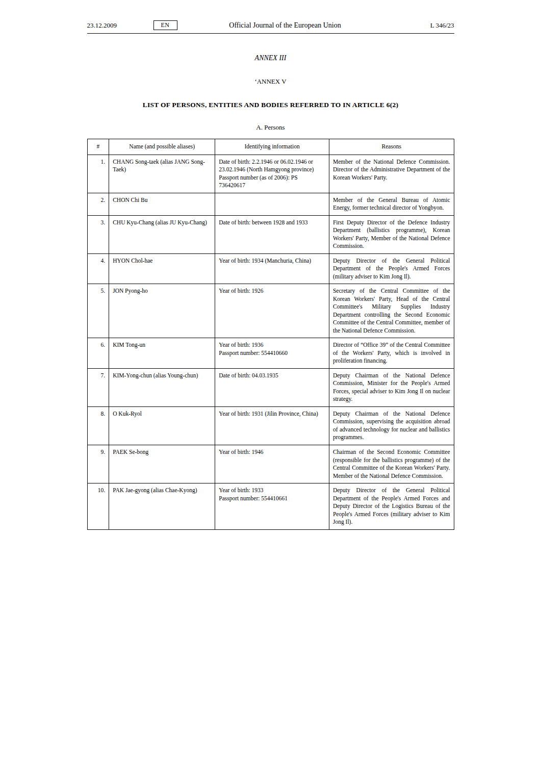23.12.2009
EN
Official Journal of the European Union
L 346/23
ANNEX III
‘ANNEX V
LIST OF PERSONS, ENTITIES AND BODIES REFERRED TO IN ARTICLE 6(2)
A. Persons
| # | Name (and possible aliases) | Identifying information | Reasons |
| --- | --- | --- | --- |
| 1. | CHANG Song-taek (alias JANG Song-Taek) | Date of birth: 2.2.1946 or 06.02.1946 or 23.02.1946 (North Hamgyong province) Passport number (as of 2006): PS 736420617 | Member of the National Defence Commission. Director of the Administrative Department of the Korean Workers' Party. |
| 2. | CHON Chi Bu | | Member of the General Bureau of Atomic Energy, former technical director of Yongbyon. |
| 3. | CHU Kyu-Chang (alias JU Kyu-Chang) | Date of birth: between 1928 and 1933 | First Deputy Director of the Defence Industry Department (ballistics programme), Korean Workers' Party, Member of the National Defence Commission. |
| 4. | HYON Chol-hae | Year of birth: 1934 (Manchuria, China) | Deputy Director of the General Political Department of the People's Armed Forces (military adviser to Kim Jong Il). |
| 5. | JON Pyong-ho | Year of birth: 1926 | Secretary of the Central Committee of the Korean Workers' Party, Head of the Central Committee's Military Supplies Industry Department controlling the Second Economic Committee of the Central Committee, member of the National Defence Commission. |
| 6. | KIM Tong-un | Year of birth: 1936 Passport number: 554410660 | Director of “Office 39” of the Central Committee of the Workers' Party, which is involved in proliferation financing. |
| 7. | KIM-Yong-chun (alias Young-chun) | Date of birth: 04.03.1935 | Deputy Chairman of the National Defence Commission, Minister for the People's Armed Forces, special adviser to Kim Jong Il on nuclear strategy. |
| 8. | O Kuk-Ryol | Year of birth: 1931 (Jilin Province, China) | Deputy Chairman of the National Defence Commission, supervising the acquisition abroad of advanced technology for nuclear and ballistics programmes. |
| 9. | PAEK Se-bong | Year of birth: 1946 | Chairman of the Second Economic Committee (responsible for the ballistics programme) of the Central Committee of the Korean Workers' Party. Member of the National Defence Commission. |
| 10. | PAK Jae-gyong (alias Chae-Kyong) | Year of birth: 1933 Passport number: 554410661 | Deputy Director of the General Political Department of the People's Armed Forces and Deputy Director of the Logistics Bureau of the People's Armed Forces (military adviser to Kim Jong Il). |